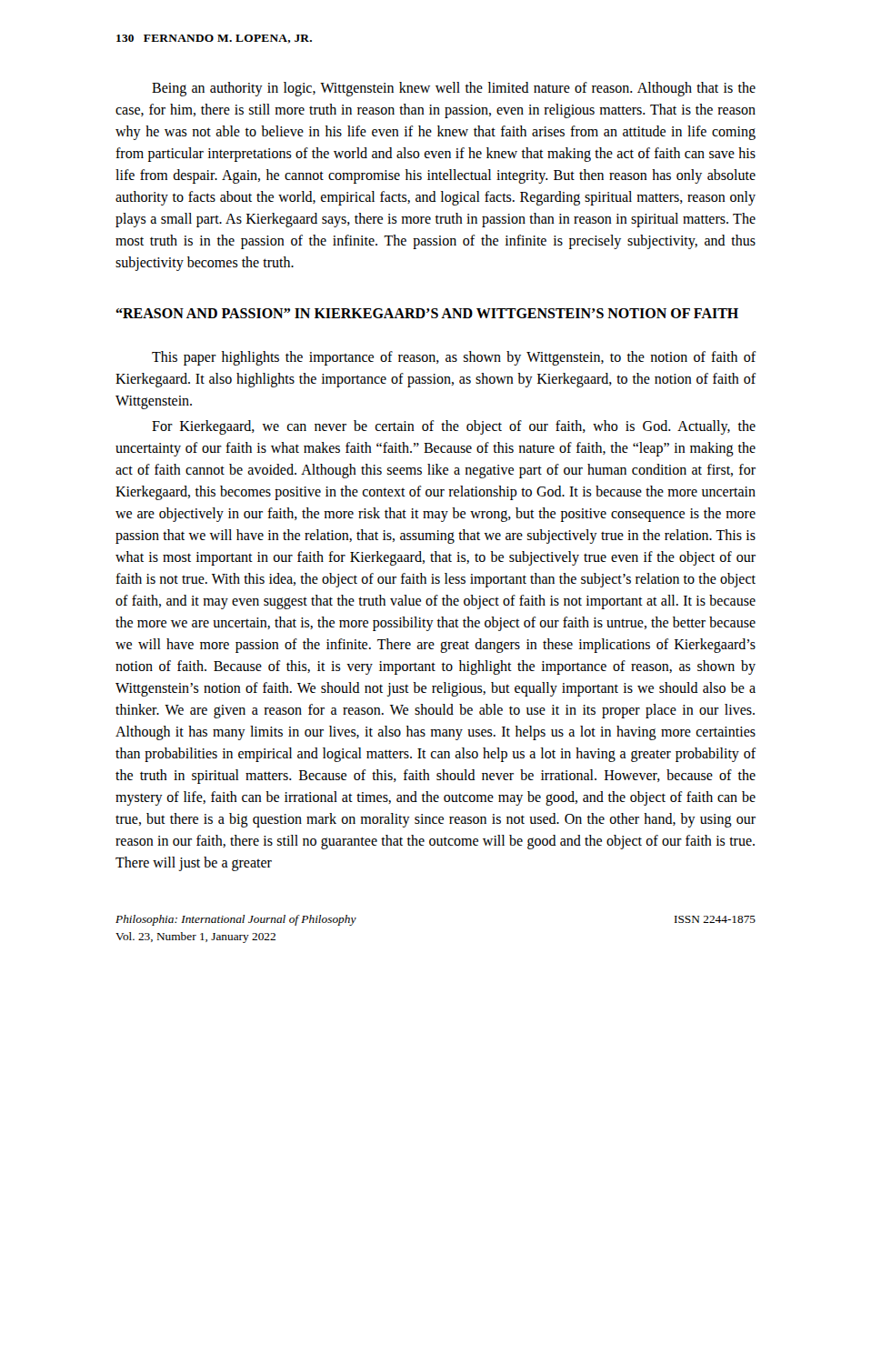130 FERNANDO M. LOPENA, JR.
Being an authority in logic, Wittgenstein knew well the limited nature of reason. Although that is the case, for him, there is still more truth in reason than in passion, even in religious matters. That is the reason why he was not able to believe in his life even if he knew that faith arises from an attitude in life coming from particular interpretations of the world and also even if he knew that making the act of faith can save his life from despair. Again, he cannot compromise his intellectual integrity. But then reason has only absolute authority to facts about the world, empirical facts, and logical facts. Regarding spiritual matters, reason only plays a small part. As Kierkegaard says, there is more truth in passion than in reason in spiritual matters. The most truth is in the passion of the infinite. The passion of the infinite is precisely subjectivity, and thus subjectivity becomes the truth.
“Reason and Passion” in Kierkegaard’s and Wittgenstein’s Notion of Faith
This paper highlights the importance of reason, as shown by Wittgenstein, to the notion of faith of Kierkegaard. It also highlights the importance of passion, as shown by Kierkegaard, to the notion of faith of Wittgenstein.
For Kierkegaard, we can never be certain of the object of our faith, who is God. Actually, the uncertainty of our faith is what makes faith “faith.” Because of this nature of faith, the “leap” in making the act of faith cannot be avoided. Although this seems like a negative part of our human condition at first, for Kierkegaard, this becomes positive in the context of our relationship to God. It is because the more uncertain we are objectively in our faith, the more risk that it may be wrong, but the positive consequence is the more passion that we will have in the relation, that is, assuming that we are subjectively true in the relation. This is what is most important in our faith for Kierkegaard, that is, to be subjectively true even if the object of our faith is not true. With this idea, the object of our faith is less important than the subject’s relation to the object of faith, and it may even suggest that the truth value of the object of faith is not important at all. It is because the more we are uncertain, that is, the more possibility that the object of our faith is untrue, the better because we will have more passion of the infinite. There are great dangers in these implications of Kierkegaard’s notion of faith. Because of this, it is very important to highlight the importance of reason, as shown by Wittgenstein’s notion of faith. We should not just be religious, but equally important is we should also be a thinker. We are given a reason for a reason. We should be able to use it in its proper place in our lives. Although it has many limits in our lives, it also has many uses. It helps us a lot in having more certainties than probabilities in empirical and logical matters. It can also help us a lot in having a greater probability of the truth in spiritual matters. Because of this, faith should never be irrational. However, because of the mystery of life, faith can be irrational at times, and the outcome may be good, and the object of faith can be true, but there is a big question mark on morality since reason is not used. On the other hand, by using our reason in our faith, there is still no guarantee that the outcome will be good and the object of our faith is true. There will just be a greater
Philosophia: International Journal of Philosophy
Vol. 23, Number 1, January 2022
ISSN 2244-1875